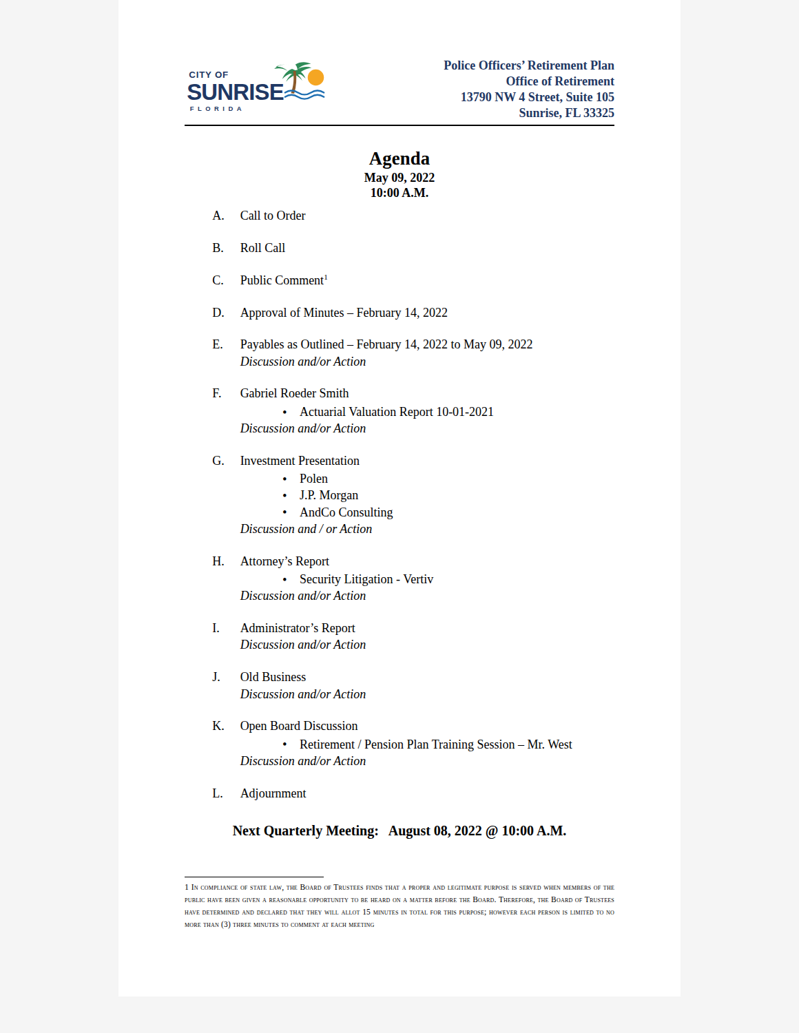CITY OF SUNRISE FLORIDA
Police Officers’ Retirement Plan
Office of Retirement
13790 NW 4 Street, Suite 105
Sunrise, FL 33325
Agenda
May 09, 2022
10:00 A.M.
A. Call to Order
B. Roll Call
C. Public Comment1
D. Approval of Minutes – February 14, 2022
E. Payables as Outlined – February 14, 2022 to May 09, 2022 Discussion and/or Action
F. Gabriel Roeder Smith
Actuarial Valuation Report 10-01-2021
Discussion and/or Action
G. Investment Presentation
Polen
J.P. Morgan
AndCo Consulting
Discussion and / or Action
H. Attorney’s Report
Security Litigation - Vertiv
Discussion and/or Action
I. Administrator’s Report Discussion and/or Action
J. Old Business Discussion and/or Action
K. Open Board Discussion
Retirement / Pension Plan Training Session – Mr. West
Discussion and/or Action
L. Adjournment
Next Quarterly Meeting: August 08, 2022 @ 10:00 A.M.
1 In compliance of state law, the Board of Trustees finds that a proper and legitimate purpose is served when members of the public have been given a reasonable opportunity to be heard on a matter before the Board. Therefore, the Board of Trustees have determined and declared that they will allot 15 minutes in total for this purpose; however each person is limited to no more than (3) three minutes to comment at each meeting